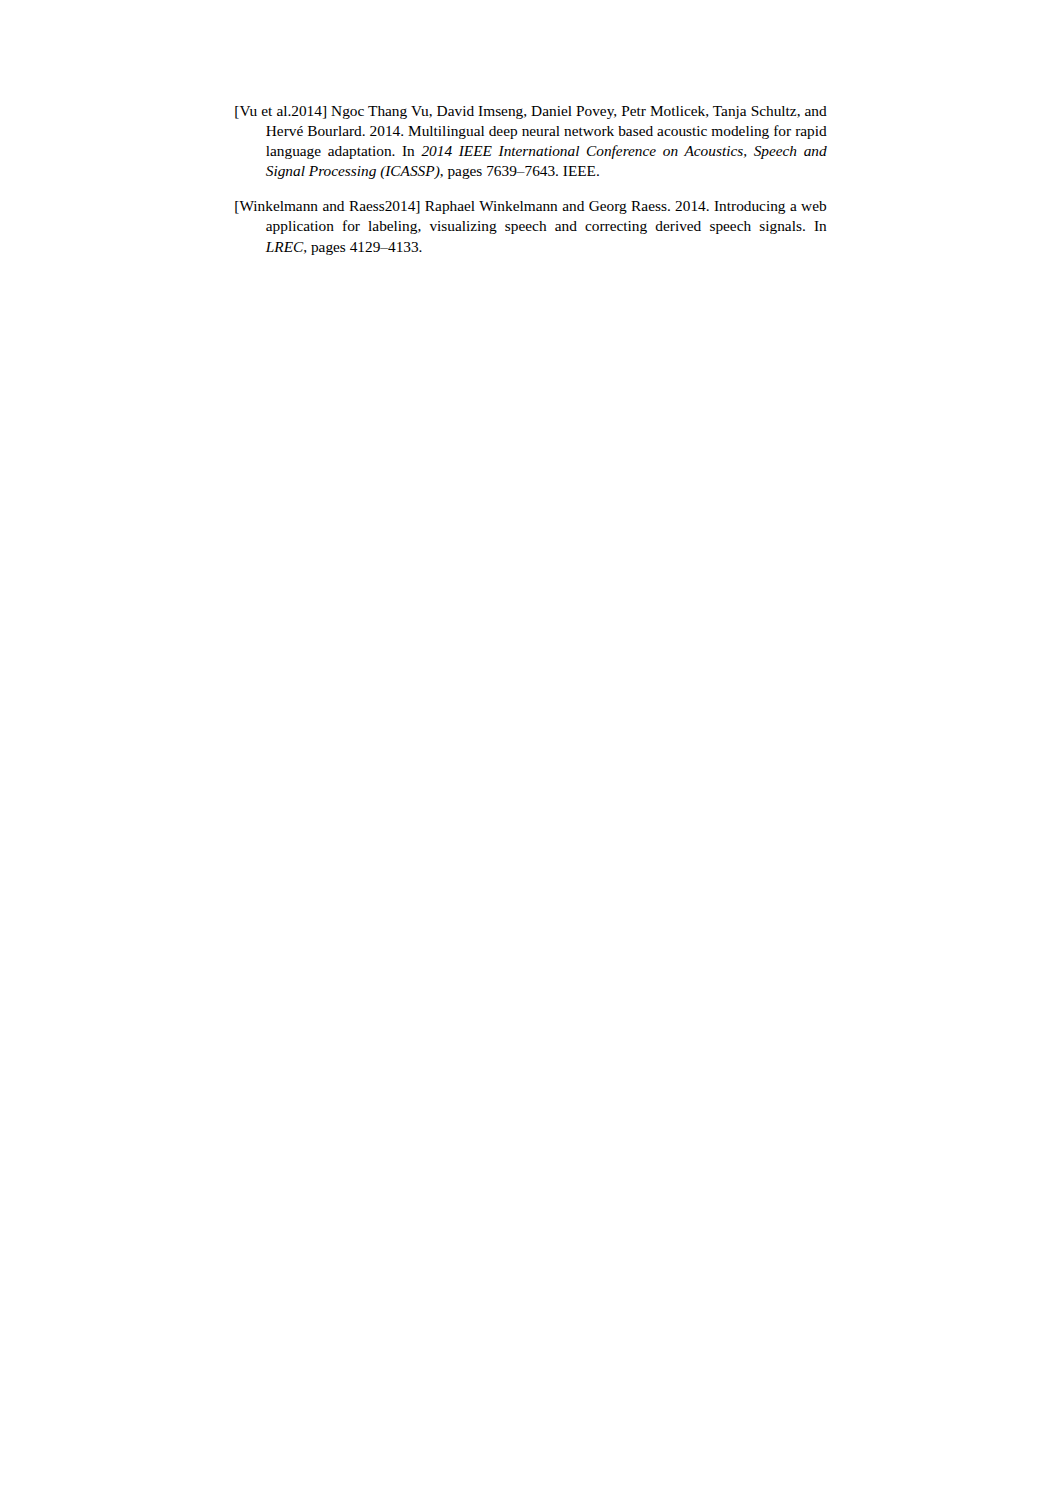[Vu et al.2014] Ngoc Thang Vu, David Imseng, Daniel Povey, Petr Motlicek, Tanja Schultz, and Hervé Bourlard. 2014. Multilingual deep neural network based acoustic modeling for rapid language adaptation. In 2014 IEEE International Conference on Acoustics, Speech and Signal Processing (ICASSP), pages 7639–7643. IEEE.
[Winkelmann and Raess2014] Raphael Winkelmann and Georg Raess. 2014. Introducing a web application for labeling, visualizing speech and correcting derived speech signals. In LREC, pages 4129–4133.